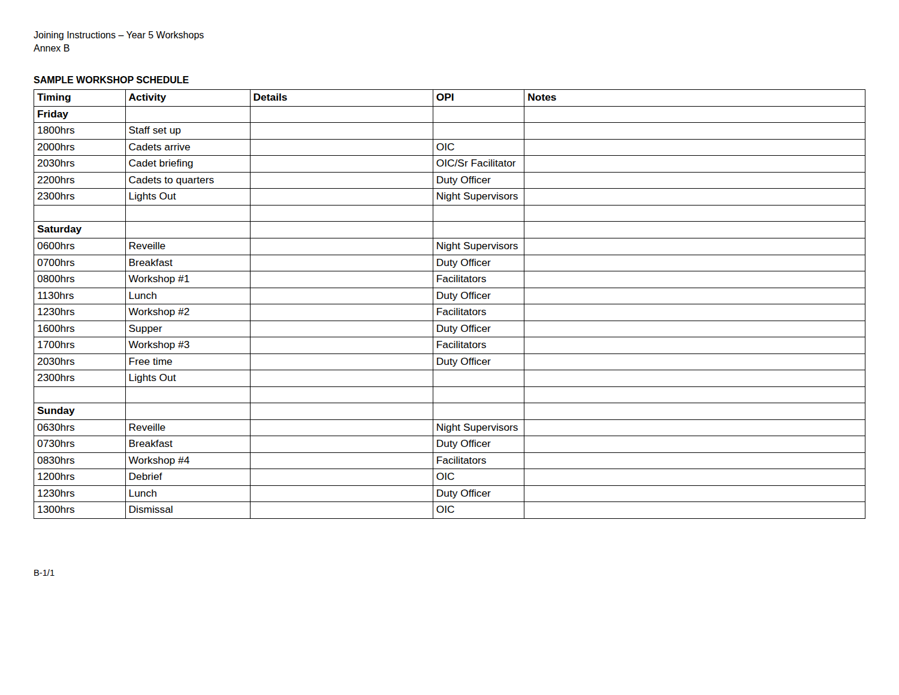Joining Instructions – Year 5 Workshops
Annex B
SAMPLE WORKSHOP SCHEDULE
| Timing | Activity | Details | OPI | Notes |
| --- | --- | --- | --- | --- |
| Friday | | | | |
| 1800hrs | Staff set up | | | |
| 2000hrs | Cadets arrive | | OIC | |
| 2030hrs | Cadet briefing | | OIC/Sr Facilitator | |
| 2200hrs | Cadets to quarters | | Duty Officer | |
| 2300hrs | Lights Out | | Night Supervisors | |
| Saturday | | | | |
| 0600hrs | Reveille | | Night Supervisors | |
| 0700hrs | Breakfast | | Duty Officer | |
| 0800hrs | Workshop #1 | | Facilitators | |
| 1130hrs | Lunch | | Duty Officer | |
| 1230hrs | Workshop #2 | | Facilitators | |
| 1600hrs | Supper | | Duty Officer | |
| 1700hrs | Workshop #3 | | Facilitators | |
| 2030hrs | Free time | | Duty Officer | |
| 2300hrs | Lights Out | | | |
| Sunday | | | | |
| 0630hrs | Reveille | | Night Supervisors | |
| 0730hrs | Breakfast | | Duty Officer | |
| 0830hrs | Workshop #4 | | Facilitators | |
| 1200hrs | Debrief | | OIC | |
| 1230hrs | Lunch | | Duty Officer | |
| 1300hrs | Dismissal | | OIC | |
B-1/1